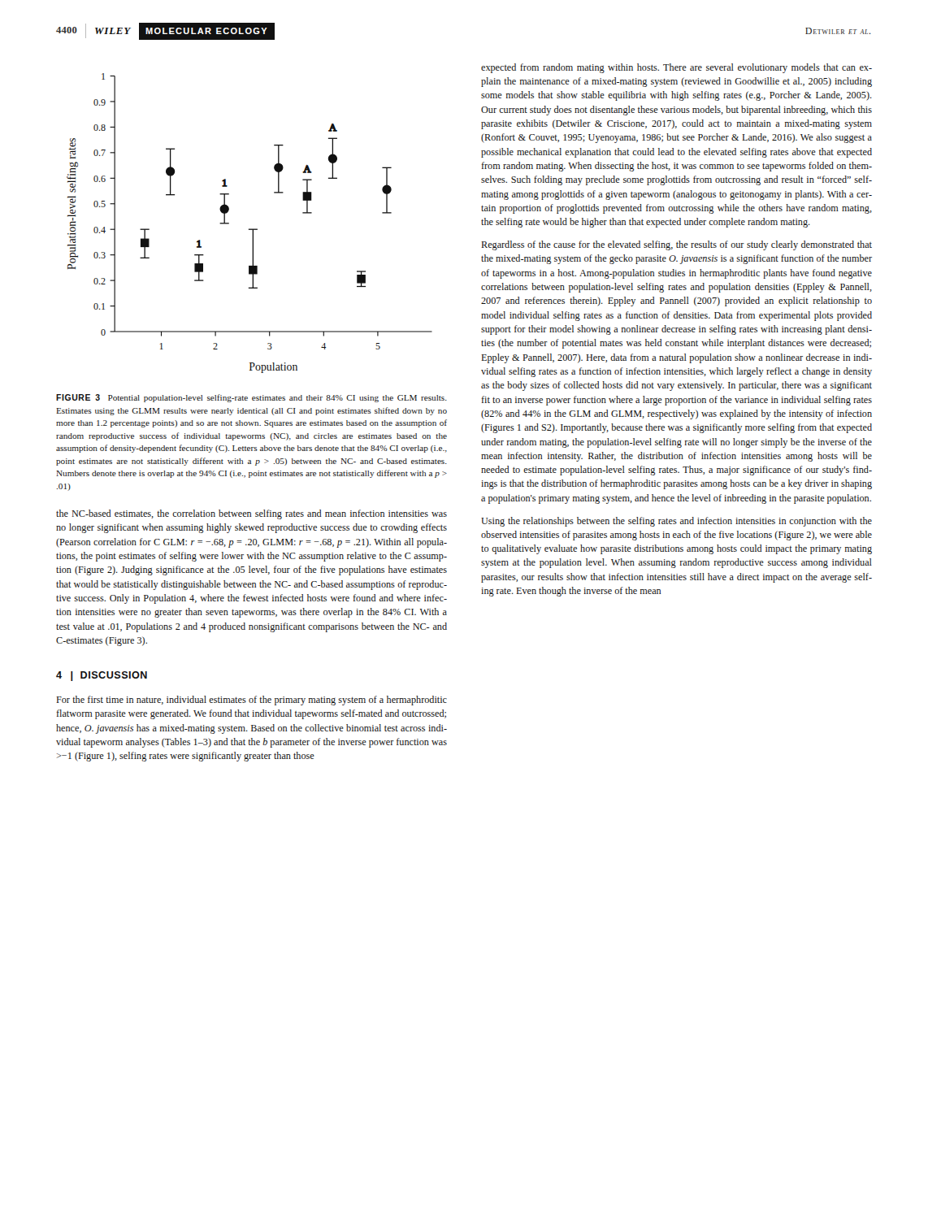4400 WILEY Molecular Ecology Detwiler et al.
1 0.9 0.8 0.7 0.6 0.5 0.4 0.3 0.2 0.1 0 Population-level selfing rates 1 2 3 4 5 Population 1 1 A A
FIGURE 3 Potential population-level selfing-rate estimates and their 84% CI using the GLM results. Estimates using the GLMM results were nearly identical (all CI and point estimates shifted down by no more than 1.2 percentage points) and so are not shown. Squares are estimates based on the assumption of random reproductive success of individual tapeworms (NC), and circles are estimates based on the assumption of density-dependent fecundity (C). Letters above the bars denote that the 84% CI overlap (i.e., point estimates are not statistically different with a p > .05) between the NC- and C-based estimates. Numbers denote there is overlap at the 94% CI (i.e., point estimates are not statistically different with a p > .01)
the NC-based estimates, the correlation between selfing rates and mean infection intensities was no longer significant when assuming highly skewed reproductive success due to crowding effects (Pearson correlation for C GLM: r = −.68, p = .20, GLMM: r = −.68, p = .21). Within all populations, the point estimates of selfing were lower with the NC assumption relative to the C assumption (Figure 2). Judging significance at the .05 level, four of the five populations have estimates that would be statistically distinguishable between the NC- and C-based assumptions of reproductive success. Only in Population 4, where the fewest infected hosts were found and where infection intensities were no greater than seven tapeworms, was there overlap in the 84% CI. With a test value at .01, Populations 2 and 4 produced nonsignificant comparisons between the NC- and C-estimates (Figure 3).
4| DISCUSSION
For the first time in nature, individual estimates of the primary mating system of a hermaphroditic flatworm parasite were generated. We found that individual tapeworms self-mated and outcrossed; hence, O. javaensis has a mixed-mating system. Based on the collective binomial test across individual tapeworm analyses (Tables 1–3) and that the b parameter of the inverse power function was >−1 (Figure 1), selfing rates were significantly greater than those
expected from random mating within hosts. There are several evolutionary models that can explain the maintenance of a mixed-mating system (reviewed in Goodwillie et al., 2005) including some models that show stable equilibria with high selfing rates (e.g., Porcher & Lande, 2005). Our current study does not disentangle these various models, but biparental inbreeding, which this parasite exhibits (Detwiler & Criscione, 2017), could act to maintain a mixed-mating system (Ronfort & Couvet, 1995; Uyenoyama, 1986; but see Porcher & Lande, 2016). We also suggest a possible mechanical explanation that could lead to the elevated selfing rates above that expected from random mating. When dissecting the host, it was common to see tapeworms folded on themselves. Such folding may preclude some proglottids from outcrossing and result in “forced” self-mating among proglottids of a given tapeworm (analogous to geitonogamy in plants). With a certain proportion of proglottids prevented from outcrossing while the others have random mating, the selfing rate would be higher than that expected under complete random mating.
Regardless of the cause for the elevated selfing, the results of our study clearly demonstrated that the mixed-mating system of the gecko parasite O. javaensis is a significant function of the number of tapeworms in a host. Among-population studies in hermaphroditic plants have found negative correlations between population-level selfing rates and population densities (Eppley & Pannell, 2007 and references therein). Eppley and Pannell (2007) provided an explicit relationship to model individual selfing rates as a function of densities. Data from experimental plots provided support for their model showing a nonlinear decrease in selfing rates with increasing plant densities (the number of potential mates was held constant while interplant distances were decreased; Eppley & Pannell, 2007). Here, data from a natural population show a nonlinear decrease in individual selfing rates as a function of infection intensities, which largely reflect a change in density as the body sizes of collected hosts did not vary extensively. In particular, there was a significant fit to an inverse power function where a large proportion of the variance in individual selfing rates (82% and 44% in the GLM and GLMM, respectively) was explained by the intensity of infection (Figures 1 and S2). Importantly, because there was a significantly more selfing from that expected under random mating, the population-level selfing rate will no longer simply be the inverse of the mean infection intensity. Rather, the distribution of infection intensities among hosts will be needed to estimate population-level selfing rates. Thus, a major significance of our study's findings is that the distribution of hermaphroditic parasites among hosts can be a key driver in shaping a population's primary mating system, and hence the level of inbreeding in the parasite population.
Using the relationships between the selfing rates and infection intensities in conjunction with the observed intensities of parasites among hosts in each of the five locations (Figure 2), we were able to qualitatively evaluate how parasite distributions among hosts could impact the primary mating system at the population level. When assuming random reproductive success among individual parasites, our results show that infection intensities still have a direct impact on the average selfing rate. Even though the inverse of the mean